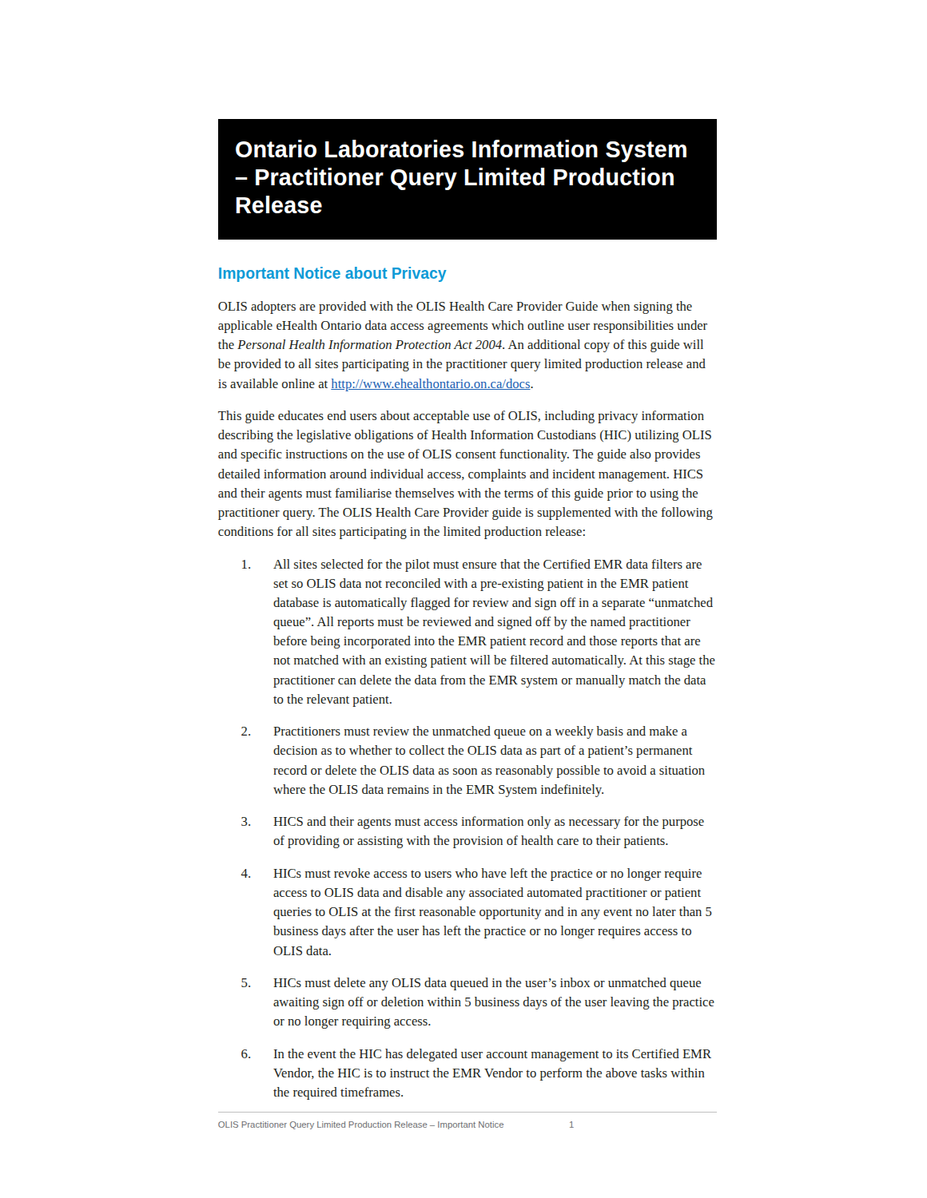Ontario Laboratories Information System – Practitioner Query Limited Production Release
Important Notice about Privacy
OLIS adopters are provided with the OLIS Health Care Provider Guide when signing the applicable eHealth Ontario data access agreements which outline user responsibilities under the Personal Health Information Protection Act 2004. An additional copy of this guide will be provided to all sites participating in the practitioner query limited production release and is available online at http://www.ehealthontario.on.ca/docs.
This guide educates end users about acceptable use of OLIS, including privacy information describing the legislative obligations of Health Information Custodians (HIC) utilizing OLIS and specific instructions on the use of OLIS consent functionality. The guide also provides detailed information around individual access, complaints and incident management. HICS and their agents must familiarise themselves with the terms of this guide prior to using the practitioner query. The OLIS Health Care Provider guide is supplemented with the following conditions for all sites participating in the limited production release:
All sites selected for the pilot must ensure that the Certified EMR data filters are set so OLIS data not reconciled with a pre-existing patient in the EMR patient database is automatically flagged for review and sign off in a separate “unmatched queue”. All reports must be reviewed and signed off by the named practitioner before being incorporated into the EMR patient record and those reports that are not matched with an existing patient will be filtered automatically. At this stage the practitioner can delete the data from the EMR system or manually match the data to the relevant patient.
Practitioners must review the unmatched queue on a weekly basis and make a decision as to whether to collect the OLIS data as part of a patient’s permanent record or delete the OLIS data as soon as reasonably possible to avoid a situation where the OLIS data remains in the EMR System indefinitely.
HICS and their agents must access information only as necessary for the purpose of providing or assisting with the provision of health care to their patients.
HICs must revoke access to users who have left the practice or no longer require access to OLIS data and disable any associated automated practitioner or patient queries to OLIS at the first reasonable opportunity and in any event no later than 5 business days after the user has left the practice or no longer requires access to OLIS data.
HICs must delete any OLIS data queued in the user’s inbox or unmatched queue awaiting sign off or deletion within 5 business days of the user leaving the practice or no longer requiring access.
In the event the HIC has delegated user account management to its Certified EMR Vendor, the HIC is to instruct the EMR Vendor to perform the above tasks within the required timeframes.
OLIS Practitioner Query Limited Production Release – Important Notice 1